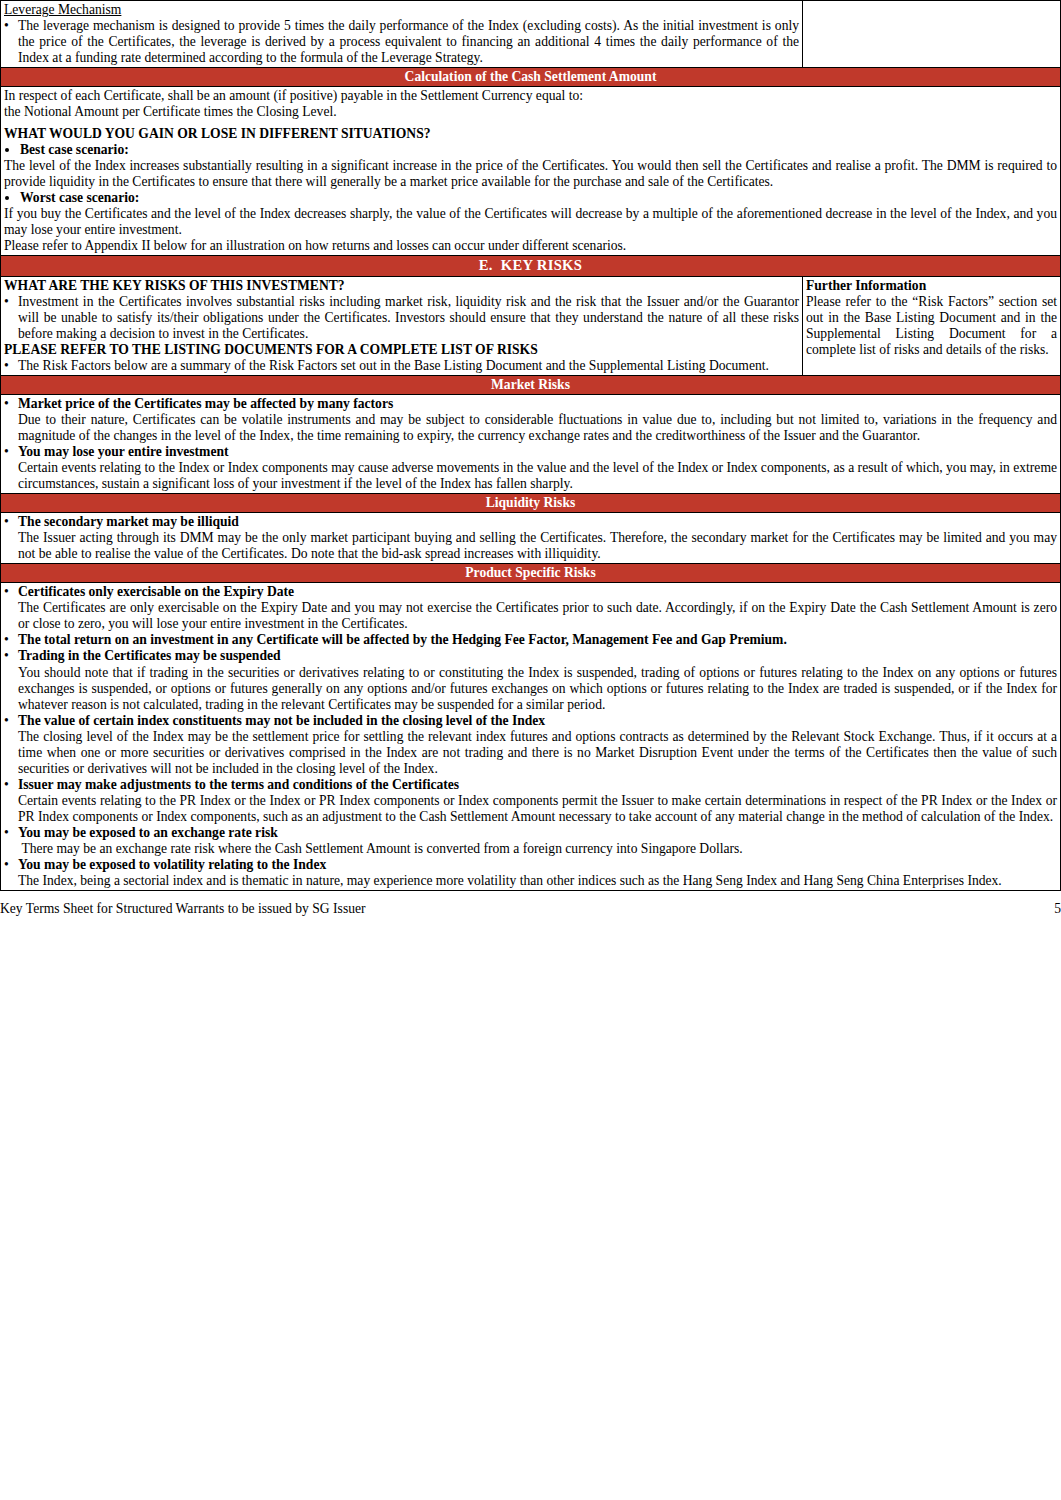| Leverage Mechanism • The leverage mechanism is designed to provide 5 times the daily performance of the Index (excluding costs). As the initial investment is only the price of the Certificates, the leverage is derived by a process equivalent to financing an additional 4 times the daily performance of the Index at a funding rate determined according to the formula of the Leverage Strategy. | |
| Calculation of the Cash Settlement Amount |
| In respect of each Certificate, shall be an amount (if positive) payable in the Settlement Currency equal to: the Notional Amount per Certificate times the Closing Level. WHAT WOULD YOU GAIN OR LOSE IN DIFFERENT SITUATIONS? Best case scenario: The level of the Index increases substantially resulting in a significant increase in the price of the Certificates. You would then sell the Certificates and realise a profit. The DMM is required to provide liquidity in the Certificates to ensure that there will generally be a market price available for the purchase and sale of the Certificates. Worst case scenario: If you buy the Certificates and the level of the Index decreases sharply, the value of the Certificates will decrease by a multiple of the aforementioned decrease in the level of the Index, and you may lose your entire investment. Please refer to Appendix II below for an illustration on how returns and losses can occur under different scenarios. |
| E. KEY RISKS |
| WHAT ARE THE KEY RISKS OF THIS INVESTMENT? • Investment in the Certificates involves substantial risks including market risk, liquidity risk and the risk that the Issuer and/or the Guarantor will be unable to satisfy its/their obligations under the Certificates. Investors should ensure that they understand the nature of all these risks before making a decision to invest in the Certificates. PLEASE REFER TO THE LISTING DOCUMENTS FOR A COMPLETE LIST OF RISKS • The Risk Factors below are a summary of the Risk Factors set out in the Base Listing Document and the Supplemental Listing Document. | Further Information Please refer to the “Risk Factors” section set out in the Base Listing Document and in the Supplemental Listing Document for a complete list of risks and details of the risks. |
| Market Risks |
| • Market price of the Certificates may be affected by many factors Due to their nature, Certificates can be volatile instruments and may be subject to considerable fluctuations in value due to, including but not limited to, variations in the frequency and magnitude of the changes in the level of the Index, the time remaining to expiry, the currency exchange rates and the creditworthiness of the Issuer and the Guarantor. • You may lose your entire investment Certain events relating to the Index or Index components may cause adverse movements in the value and the level of the Index or Index components, as a result of which, you may, in extreme circumstances, sustain a significant loss of your investment if the level of the Index has fallen sharply. |
| Liquidity Risks |
| • The secondary market may be illiquid The Issuer acting through its DMM may be the only market participant buying and selling the Certificates. Therefore, the secondary market for the Certificates may be limited and you may not be able to realise the value of the Certificates. Do note that the bid-ask spread increases with illiquidity. |
| Product Specific Risks |
| • Certificates only exercisable on the Expiry Date The Certificates are only exercisable on the Expiry Date and you may not exercise the Certificates prior to such date. Accordingly, if on the Expiry Date the Cash Settlement Amount is zero or close to zero, you will lose your entire investment in the Certificates. • The total return on an investment in any Certificate will be affected by the Hedging Fee Factor, Management Fee and Gap Premium. • Trading in the Certificates may be suspended You should note that if trading in the securities or derivatives relating to or constituting the Index is suspended, trading of options or futures relating to the Index on any options or futures exchanges is suspended, or options or futures generally on any options and/or futures exchanges on which options or futures relating to the Index are traded is suspended, or if the Index for whatever reason is not calculated, trading in the relevant Certificates may be suspended for a similar period. • The value of certain index constituents may not be included in the closing level of the Index The closing level of the Index may be the settlement price for settling the relevant index futures and options contracts as determined by the Relevant Stock Exchange. Thus, if it occurs at a time when one or more securities or derivatives comprised in the Index are not trading and there is no Market Disruption Event under the terms of the Certificates then the value of such securities or derivatives will not be included in the closing level of the Index. • Issuer may make adjustments to the terms and conditions of the Certificates Certain events relating to the PR Index or the Index or PR Index components or Index components permit the Issuer to make certain determinations in respect of the PR Index or the Index or PR Index components or Index components, such as an adjustment to the Cash Settlement Amount necessary to take account of any material change in the method of calculation of the Index. • You may be exposed to an exchange rate risk There may be an exchange rate risk where the Cash Settlement Amount is converted from a foreign currency into Singapore Dollars. • You may be exposed to volatility relating to the Index The Index, being a sectorial index and is thematic in nature, may experience more volatility than other indices such as the Hang Seng Index and Hang Seng China Enterprises Index. |
Key Terms Sheet for Structured Warrants to be issued by SG Issuer
5